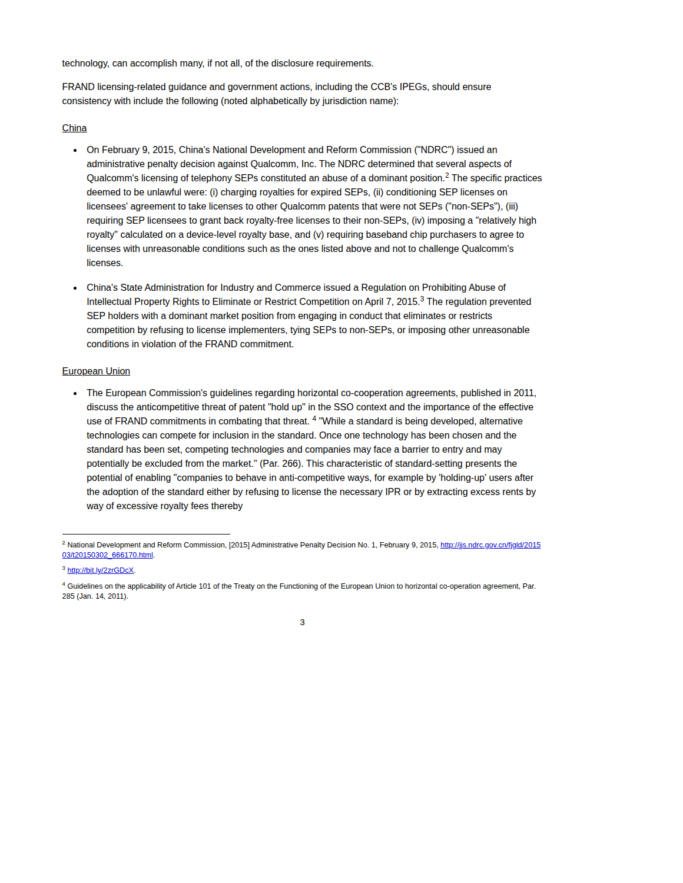technology, can accomplish many, if not all, of the disclosure requirements.
FRAND licensing-related guidance and government actions, including the CCB's IPEGs, should ensure consistency with include the following (noted alphabetically by jurisdiction name):
China
On February 9, 2015, China's National Development and Reform Commission ("NDRC") issued an administrative penalty decision against Qualcomm, Inc. The NDRC determined that several aspects of Qualcomm's licensing of telephony SEPs constituted an abuse of a dominant position.2 The specific practices deemed to be unlawful were: (i) charging royalties for expired SEPs, (ii) conditioning SEP licenses on licensees' agreement to take licenses to other Qualcomm patents that were not SEPs ("non-SEPs"), (iii) requiring SEP licensees to grant back royalty-free licenses to their non-SEPs, (iv) imposing a "relatively high royalty" calculated on a device-level royalty base, and (v) requiring baseband chip purchasers to agree to licenses with unreasonable conditions such as the ones listed above and not to challenge Qualcomm's licenses.
China's State Administration for Industry and Commerce issued a Regulation on Prohibiting Abuse of Intellectual Property Rights to Eliminate or Restrict Competition on April 7, 2015.3 The regulation prevented SEP holders with a dominant market position from engaging in conduct that eliminates or restricts competition by refusing to license implementers, tying SEPs to non-SEPs, or imposing other unreasonable conditions in violation of the FRAND commitment.
European Union
The European Commission's guidelines regarding horizontal co-cooperation agreements, published in 2011, discuss the anticompetitive threat of patent "hold up" in the SSO context and the importance of the effective use of FRAND commitments in combating that threat. 4 "While a standard is being developed, alternative technologies can compete for inclusion in the standard. Once one technology has been chosen and the standard has been set, competing technologies and companies may face a barrier to entry and may potentially be excluded from the market." (Par. 266). This characteristic of standard-setting presents the potential of enabling "companies to behave in anti-competitive ways, for example by 'holding-up' users after the adoption of the standard either by refusing to license the necessary IPR or by extracting excess rents by way of excessive royalty fees thereby
2 National Development and Reform Commission, [2015] Administrative Penalty Decision No. 1, February 9, 2015, http://jjs.ndrc.gov.cn/fjgld/201503/t20150302_666170.html.
3 http://bit.ly/2zrGDcX.
4 Guidelines on the applicability of Article 101 of the Treaty on the Functioning of the European Union to horizontal co-operation agreement, Par. 285 (Jan. 14, 2011).
3